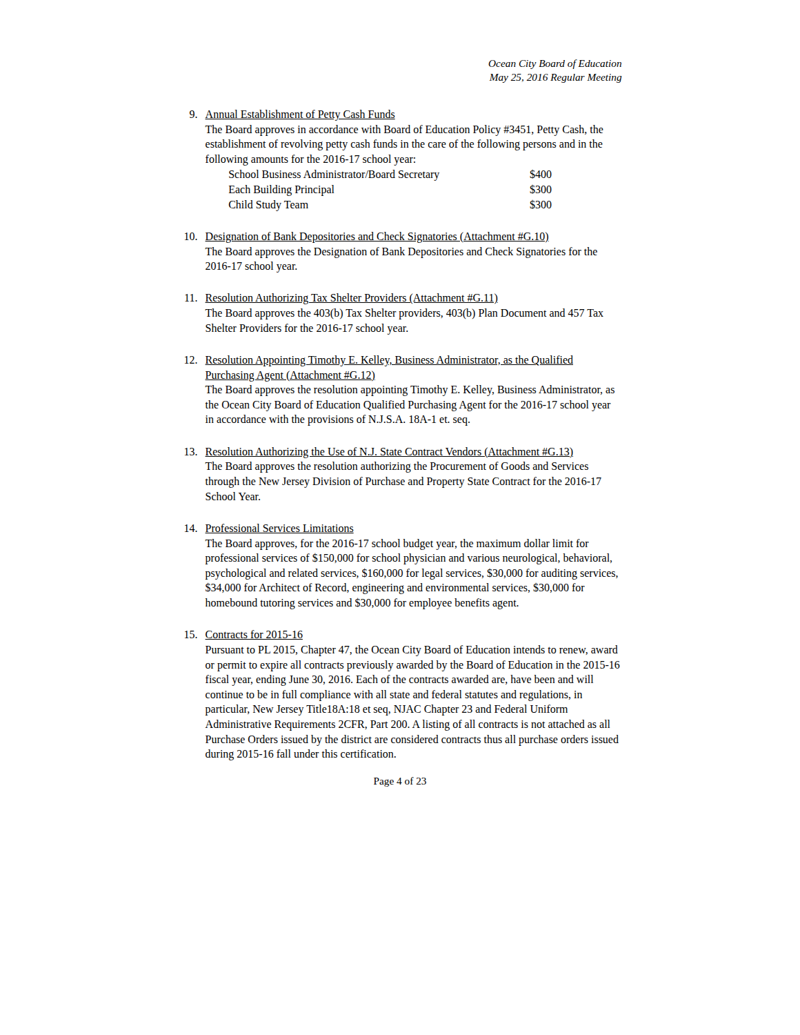Ocean City Board of Education
May 25, 2016 Regular Meeting
9. Annual Establishment of Petty Cash Funds The Board approves in accordance with Board of Education Policy #3451, Petty Cash, the establishment of revolving petty cash funds in the care of the following persons and in the following amounts for the 2016-17 school year:
| School Business Administrator/Board Secretary | $400 |
| Each Building Principal | $300 |
| Child Study Team | $300 |
10. Designation of Bank Depositories and Check Signatories (Attachment #G.10) The Board approves the Designation of Bank Depositories and Check Signatories for the 2016-17 school year.
11. Resolution Authorizing Tax Shelter Providers (Attachment #G.11) The Board approves the 403(b) Tax Shelter providers, 403(b) Plan Document and 457 Tax Shelter Providers for the 2016-17 school year.
12. Resolution Appointing Timothy E. Kelley, Business Administrator, as the Qualified Purchasing Agent (Attachment #G.12) The Board approves the resolution appointing Timothy E. Kelley, Business Administrator, as the Ocean City Board of Education Qualified Purchasing Agent for the 2016-17 school year in accordance with the provisions of N.J.S.A. 18A-1 et. seq.
13. Resolution Authorizing the Use of N.J. State Contract Vendors (Attachment #G.13) The Board approves the resolution authorizing the Procurement of Goods and Services through the New Jersey Division of Purchase and Property State Contract for the 2016-17 School Year.
14. Professional Services Limitations The Board approves, for the 2016-17 school budget year, the maximum dollar limit for professional services of $150,000 for school physician and various neurological, behavioral, psychological and related services, $160,000 for legal services, $30,000 for auditing services, $34,000 for Architect of Record, engineering and environmental services, $30,000 for homebound tutoring services and $30,000 for employee benefits agent.
15. Contracts for 2015-16 Pursuant to PL 2015, Chapter 47, the Ocean City Board of Education intends to renew, award or permit to expire all contracts previously awarded by the Board of Education in the 2015-16 fiscal year, ending June 30, 2016. Each of the contracts awarded are, have been and will continue to be in full compliance with all state and federal statutes and regulations, in particular, New Jersey Title18A:18 et seq, NJAC Chapter 23 and Federal Uniform Administrative Requirements 2CFR, Part 200. A listing of all contracts is not attached as all Purchase Orders issued by the district are considered contracts thus all purchase orders issued during 2015-16 fall under this certification.
Page 4 of 23